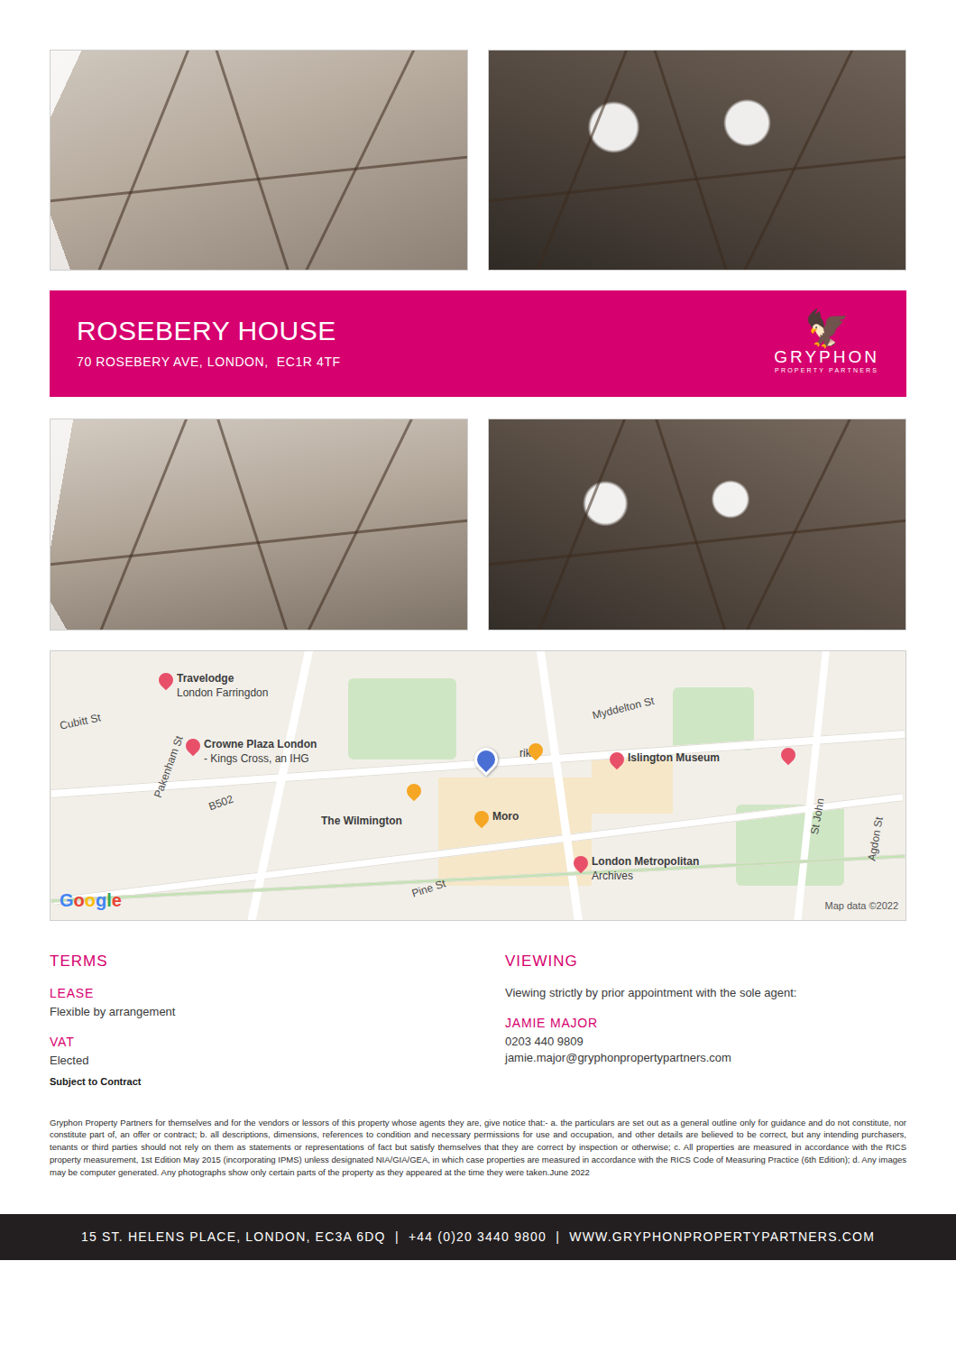Rosebery House
70 Rosebery Ave, London, EC1R 4TF
🦅 GRYPHON PROPERTY PARTNERS
Travelodge
London Farringdon
Crowne Plaza London
- Kings Cross, an IHG
Moro
riki
London Metropolitan
Archives
Islington Museum
The Wilmington
Cubitt St
Pakenham St
B502
Pine St
Myddelton St
St John
Agdon St
Google
Map data ©2022
Terms
Lease
Flexible by arrangement
VAT
Elected
Subject to Contract
Viewing
Viewing strictly by prior appointment with the sole agent:
Jamie Major
0203 440 9809
jamie.major@gryphonpropertypartners.com
Gryphon Property Partners for themselves and for the vendors or lessors of this property whose agents they are, give notice that:- a. the particulars are set out as a general outline only for guidance and do not constitute, nor constitute part of, an offer or contract; b. all descriptions, dimensions, references to condition and necessary permissions for use and occupation, and other details are believed to be correct, but any intending purchasers, tenants or third parties should not rely on them as statements or representations of fact but satisfy themselves that they are correct by inspection or otherwise; c. All properties are measured in accordance with the RICS property measurement, 1st Edition May 2015 (incorporating IPMS) unless designated NIA/GIA/GEA, in which case properties are measured in accordance with the RICS Code of Measuring Practice (6th Edition); d. Any images may be computer generated. Any photographs show only certain parts of the property as they appeared at the time they were taken.June 2022
15 ST. HELENS PLACE, LONDON, EC3A 6DQ | +44 (0)20 3440 9800 | WWW.GRYPHONPROPERTYPARTNERS.COM